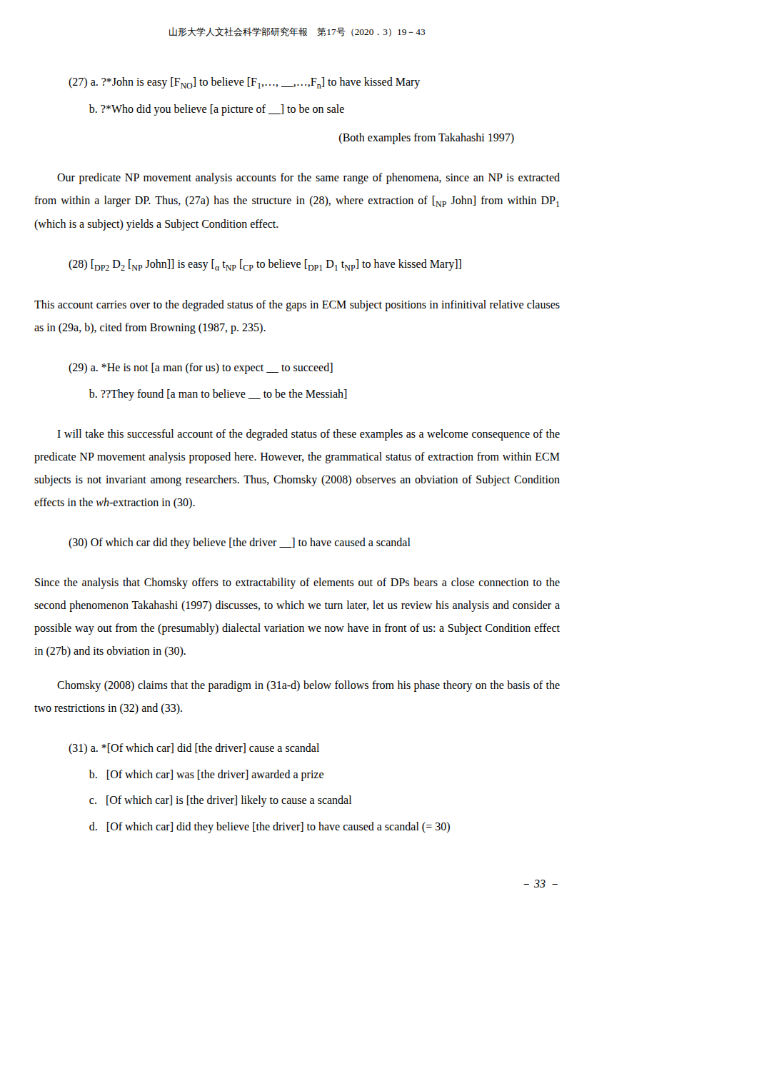山形大学人文社会科学部研究年報　第17号（2020．3）19－43
(27) a. ?*John is easy [FNO] to believe [F1,…, ,…,Fn] to have kissed Mary
b. ?*Who did you believe [a picture of ] to be on sale
(Both examples from Takahashi 1997)
Our predicate NP movement analysis accounts for the same range of phenomena, since an NP is extracted from within a larger DP. Thus, (27a) has the structure in (28), where extraction of [NP John] from within DP1 (which is a subject) yields a Subject Condition effect.
(28) [DP2 D2 [NP John]] is easy [α tNP [CP to believe [DP1 D1 tNP] to have kissed Mary]]
This account carries over to the degraded status of the gaps in ECM subject positions in infinitival relative clauses as in (29a, b), cited from Browning (1987, p. 235).
(29) a. *He is not [a man (for us) to expect to succeed]
b. ??They found [a man to believe to be the Messiah]
I will take this successful account of the degraded status of these examples as a welcome consequence of the predicate NP movement analysis proposed here. However, the grammatical status of extraction from within ECM subjects is not invariant among researchers. Thus, Chomsky (2008) observes an obviation of Subject Condition effects in the wh-extraction in (30).
(30) Of which car did they believe [the driver ] to have caused a scandal
Since the analysis that Chomsky offers to extractability of elements out of DPs bears a close connection to the second phenomenon Takahashi (1997) discusses, to which we turn later, let us review his analysis and consider a possible way out from the (presumably) dialectal variation we now have in front of us: a Subject Condition effect in (27b) and its obviation in (30).
Chomsky (2008) claims that the paradigm in (31a-d) below follows from his phase theory on the basis of the two restrictions in (32) and (33).
(31) a. *[Of which car] did [the driver] cause a scandal
b. [Of which car] was [the driver] awarded a prize
c. [Of which car] is [the driver] likely to cause a scandal
d. [Of which car] did they believe [the driver] to have caused a scandal (= 30)
－ 33 －